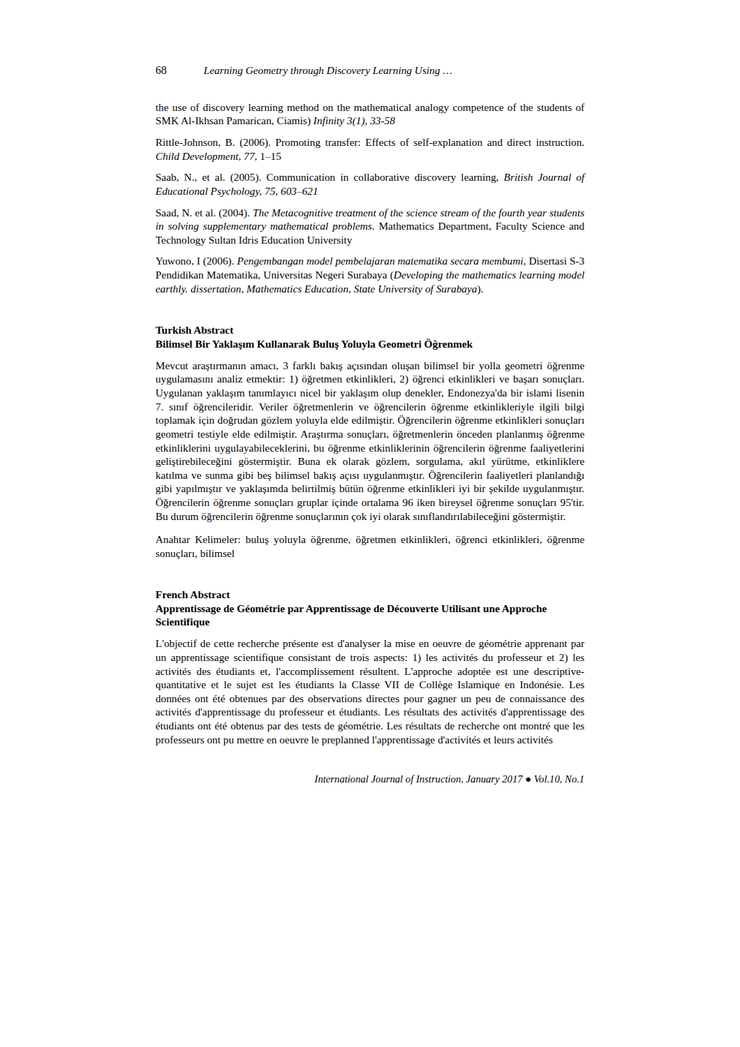68
Learning Geometry through Discovery Learning Using …
the use of discovery learning method on the mathematical analogy competence of the students of SMK Al-Ikhsan Pamarican, Ciamis) Infinity 3(1), 33-58
Rittle-Johnson, B. (2006). Promoting transfer: Effects of self-explanation and direct instruction. Child Development, 77, 1–15
Saab, N., et al. (2005). Communication in collaborative discovery learning, British Journal of Educational Psychology, 75, 603–621
Saad, N. et al. (2004). The Metacognitive treatment of the science stream of the fourth year students in solving supplementary mathematical problems. Mathematics Department, Faculty Science and Technology Sultan Idris Education University
Yuwono, I (2006). Pengembangan model pembelajaran matematika secara membumi, Disertasi S-3 Pendidikan Matematika, Universitas Negeri Surabaya (Developing the mathematics learning model earthly. dissertation, Mathematics Education, State University of Surabaya).
Turkish Abstract
Bilimsel Bir Yaklaşım Kullanarak Buluş Yoluyla Geometri Öğrenmek
Mevcut araştırmanın amacı, 3 farklı bakış açısından oluşan bilimsel bir yolla geometri öğrenme uygulamasını analiz etmektir: 1) öğretmen etkinlikleri, 2) öğrenci etkinlikleri ve başarı sonuçları. Uygulanan yaklaşım tanımlayıcı nicel bir yaklaşım olup denekler, Endonezya'da bir islami lisenin 7. sınıf öğrencileridir. Veriler öğretmenlerin ve öğrencilerin öğrenme etkinlikleriyle ilgili bilgi toplamak için doğrudan gözlem yoluyla elde edilmiştir. Öğrencilerin öğrenme etkinlikleri sonuçları geometri testiyle elde edilmiştir. Araştırma sonuçları, öğretmenlerin önceden planlanmış öğrenme etkinliklerini uygulayabileceklerini, bu öğrenme etkinliklerinin öğrencilerin öğrenme faaliyetlerini geliştirebileceğini göstermiştir. Buna ek olarak gözlem, sorgulama, akıl yürütme, etkinliklere katılma ve sunma gibi beş bilimsel bakış açısı uygulanmıştır. Öğrencilerin faaliyetleri planlandığı gibi yapılmıştır ve yaklaşımda belirtilmiş bütün öğrenme etkinlikleri iyi bir şekilde uygulanmıştır. Öğrencilerin öğrenme sonuçları gruplar içinde ortalama 96 iken bireysel öğrenme sonuçları 95'tir. Bu durum öğrencilerin öğrenme sonuçlarının çok iyi olarak sınıflandırılabileceğini göstermiştir.
Anahtar Kelimeler: buluş yoluyla öğrenme, öğretmen etkinlikleri, öğrenci etkinlikleri, öğrenme sonuçları, bilimsel
French Abstract
Apprentissage de Géométrie par Apprentissage de Découverte Utilisant une Approche Scientifique
L'objectif de cette recherche présente est d'analyser la mise en oeuvre de géométrie apprenant par un apprentissage scientifique consistant de trois aspects: 1) les activités du professeur et 2) les activités des étudiants et, l'accomplissement résultent. L'approche adoptée est une descriptive-quantitative et le sujet est les étudiants la Classe VII de Collège Islamique en Indonésie. Les données ont été obtenues par des observations directes pour gagner un peu de connaissance des activités d'apprentissage du professeur et étudiants. Les résultats des activités d'apprentissage des étudiants ont été obtenus par des tests de géométrie. Les résultats de recherche ont montré que les professeurs ont pu mettre en oeuvre le preplanned l'apprentissage d'activités et leurs activités
International Journal of Instruction, January 2017 ● Vol.10, No.1